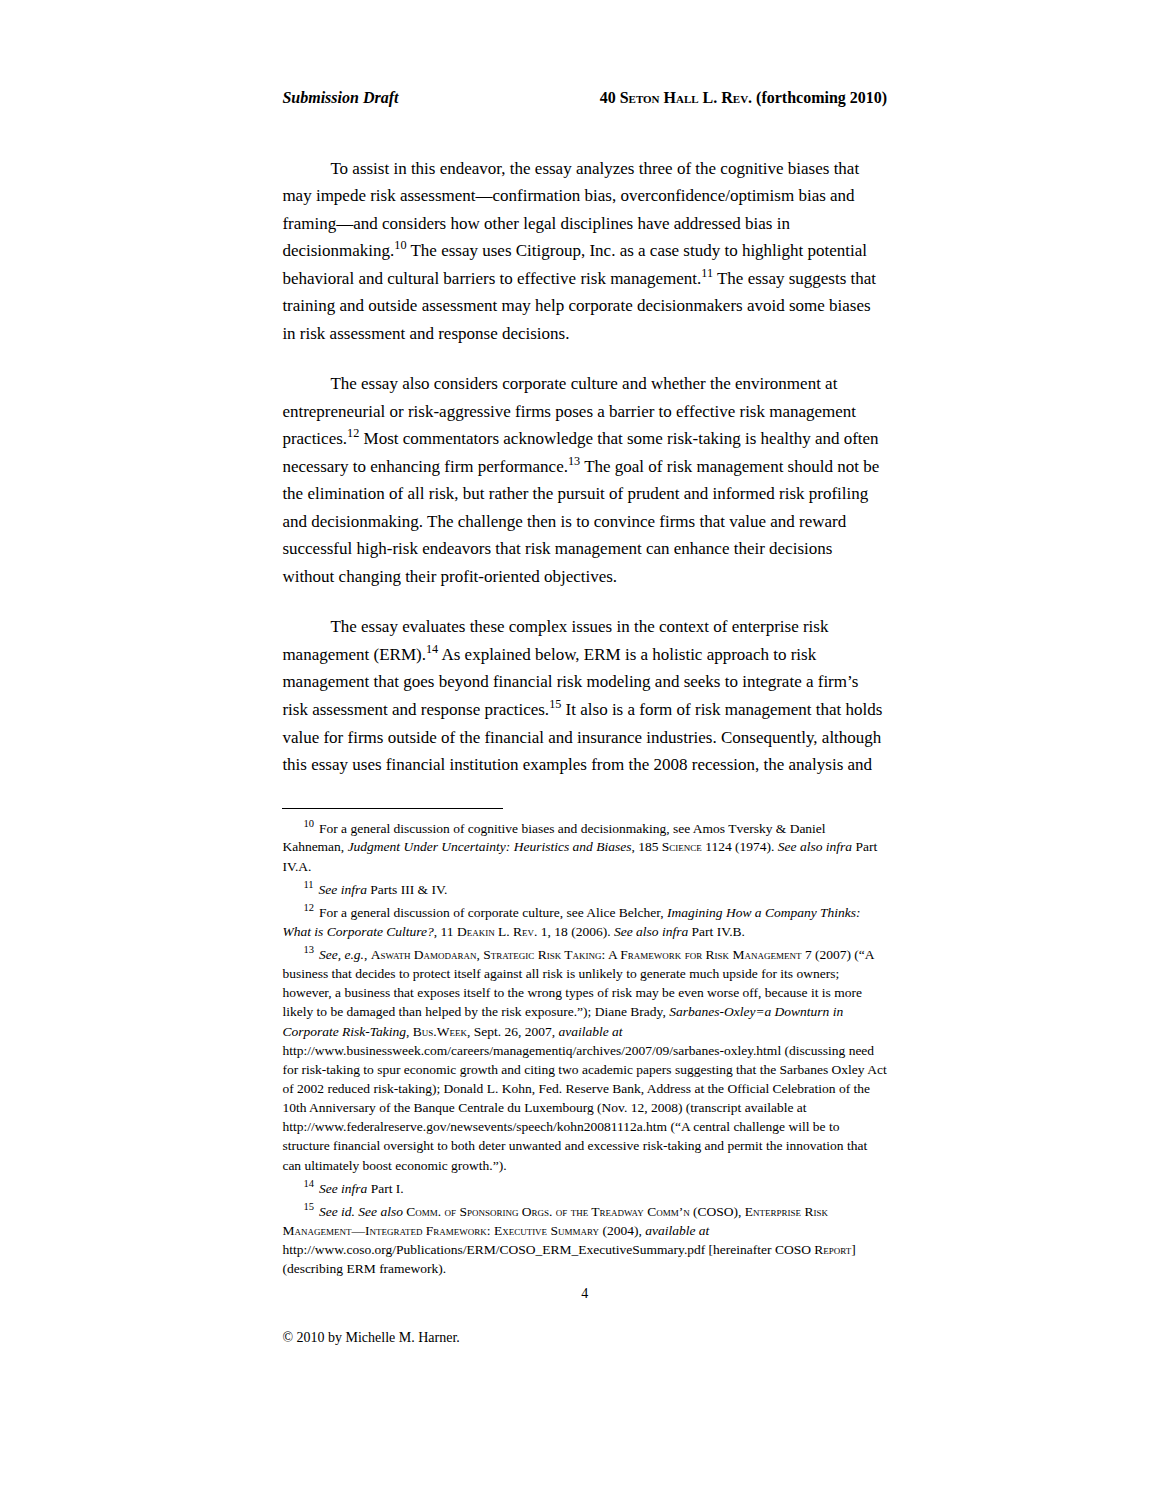Submission Draft
40 Seton Hall L. Rev. (forthcoming 2010)
To assist in this endeavor, the essay analyzes three of the cognitive biases that may impede risk assessment—confirmation bias, overconfidence/optimism bias and framing—and considers how other legal disciplines have addressed bias in decisionmaking.10 The essay uses Citigroup, Inc. as a case study to highlight potential behavioral and cultural barriers to effective risk management.11 The essay suggests that training and outside assessment may help corporate decisionmakers avoid some biases in risk assessment and response decisions.
The essay also considers corporate culture and whether the environment at entrepreneurial or risk-aggressive firms poses a barrier to effective risk management practices.12 Most commentators acknowledge that some risk-taking is healthy and often necessary to enhancing firm performance.13 The goal of risk management should not be the elimination of all risk, but rather the pursuit of prudent and informed risk profiling and decisionmaking. The challenge then is to convince firms that value and reward successful high-risk endeavors that risk management can enhance their decisions without changing their profit-oriented objectives.
The essay evaluates these complex issues in the context of enterprise risk management (ERM).14 As explained below, ERM is a holistic approach to risk management that goes beyond financial risk modeling and seeks to integrate a firm’s risk assessment and response practices.15 It also is a form of risk management that holds value for firms outside of the financial and insurance industries. Consequently, although this essay uses financial institution examples from the 2008 recession, the analysis and
10 For a general discussion of cognitive biases and decisionmaking, see Amos Tversky & Daniel Kahneman, Judgment Under Uncertainty: Heuristics and Biases, 185 Science 1124 (1974). See also infra Part IV.A.
11 See infra Parts III & IV.
12 For a general discussion of corporate culture, see Alice Belcher, Imagining How a Company Thinks: What is Corporate Culture?, 11 Deakin L. Rev. 1, 18 (2006). See also infra Part IV.B.
13 See, e.g., Aswath Damodaran, Strategic Risk Taking: A Framework for Risk Management 7 (2007) (“A business that decides to protect itself against all risk is unlikely to generate much upside for its owners; however, a business that exposes itself to the wrong types of risk may be even worse off, because it is more likely to be damaged than helped by the risk exposure.”); Diane Brady, Sarbanes-Oxley=a Downturn in Corporate Risk-Taking, Bus.Week, Sept. 26, 2007, available at http://www.businessweek.com/careers/managementiq/archives/2007/09/sarbanes-oxley.html (discussing need for risk-taking to spur economic growth and citing two academic papers suggesting that the Sarbanes Oxley Act of 2002 reduced risk-taking); Donald L. Kohn, Fed. Reserve Bank, Address at the Official Celebration of the 10th Anniversary of the Banque Centrale du Luxembourg (Nov. 12, 2008) (transcript available at http://www.federalreserve.gov/newsevents/speech/kohn20081112a.htm (“A central challenge will be to structure financial oversight to both deter unwanted and excessive risk-taking and permit the innovation that can ultimately boost economic growth.”).
14 See infra Part I.
15 See id. See also Comm. of Sponsoring Orgs. of the Treadway Comm’n (COSO), Enterprise Risk Management—Integrated Framework: Executive Summary (2004), available at http://www.coso.org/Publications/ERM/COSO_ERM_ExecutiveSummary.pdf [hereinafter COSO Report] (describing ERM framework).
4
© 2010 by Michelle M. Harner.